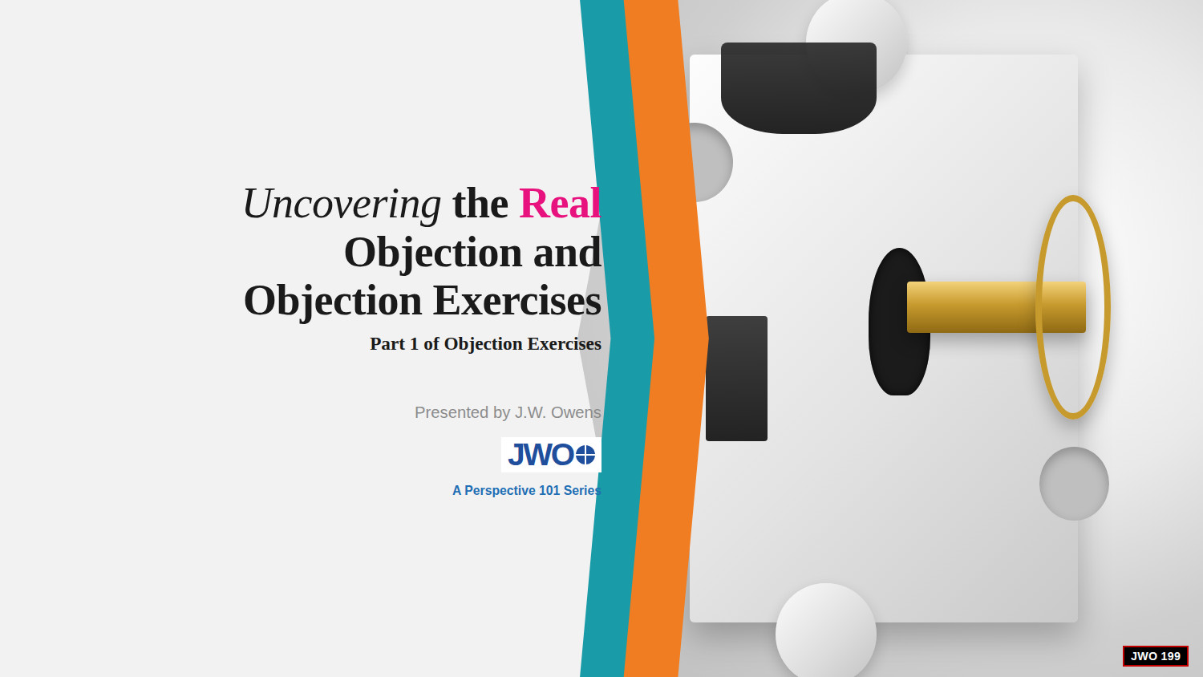Uncovering the Real
Objection and
Objection Exercises
Part 1 of Objection Exercises
Presented by J.W. Owens
JWO
A Perspective 101 Series
JWO 199